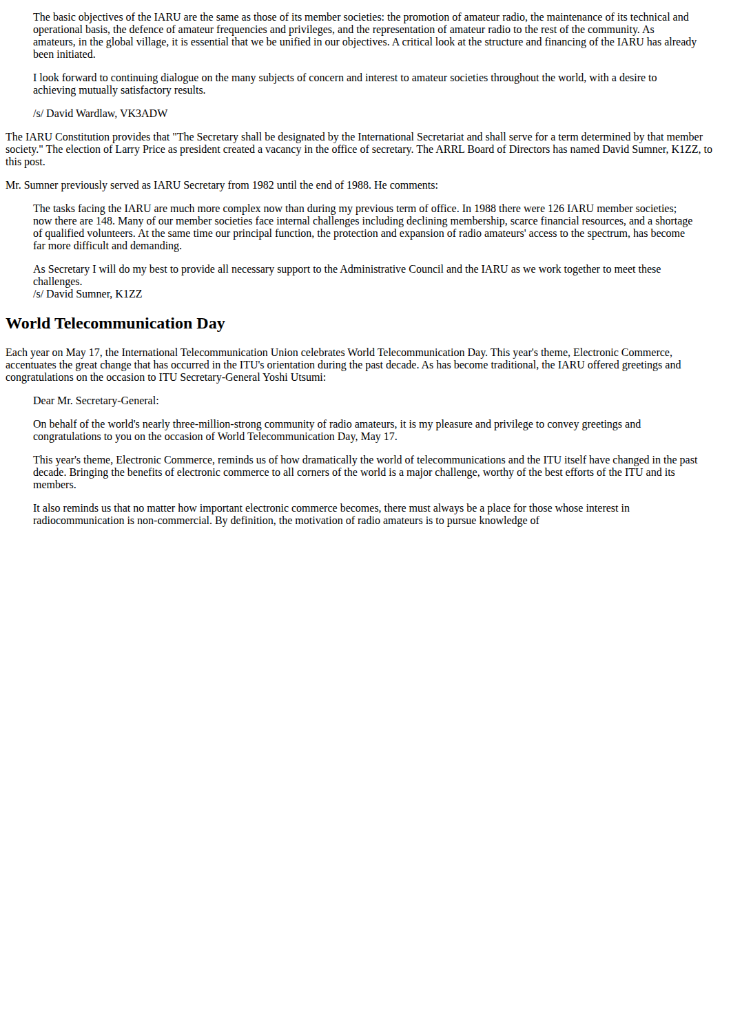The basic objectives of the IARU are the same as those of its member societies: the promotion of amateur radio, the maintenance of its technical and operational basis, the defence of amateur frequencies and privileges, and the representation of amateur radio to the rest of the community. As amateurs, in the global village, it is essential that we be unified in our objectives. A critical look at the structure and financing of the IARU has already been initiated.
I look forward to continuing dialogue on the many subjects of concern and interest to amateur societies throughout the world, with a desire to achieving mutually satisfactory results.
/s/ David Wardlaw, VK3ADW
The IARU Constitution provides that "The Secretary shall be designated by the International Secretariat and shall serve for a term determined by that member society." The election of Larry Price as president created a vacancy in the office of secretary. The ARRL Board of Directors has named David Sumner, K1ZZ, to this post.
Mr. Sumner previously served as IARU Secretary from 1982 until the end of 1988. He comments:
The tasks facing the IARU are much more complex now than during my previous term of office. In 1988 there were 126 IARU member societies; now there are 148. Many of our member societies face internal challenges including declining membership, scarce financial resources, and a shortage of qualified volunteers. At the same time our principal function, the protection and expansion of radio amateurs' access to the spectrum, has become far more difficult and demanding.
As Secretary I will do my best to provide all necessary support to the Administrative Council and the IARU as we work together to meet these challenges.
/s/ David Sumner, K1ZZ
World Telecommunication Day
Each year on May 17, the International Telecommunication Union celebrates World Telecommunication Day. This year's theme, Electronic Commerce, accentuates the great change that has occurred in the ITU's orientation during the past decade. As has become traditional, the IARU offered greetings and congratulations on the occasion to ITU Secretary-General Yoshi Utsumi:
Dear Mr. Secretary-General:
On behalf of the world's nearly three-million-strong community of radio amateurs, it is my pleasure and privilege to convey greetings and congratulations to you on the occasion of World Telecommunication Day, May 17.
This year's theme, Electronic Commerce, reminds us of how dramatically the world of telecommunications and the ITU itself have changed in the past decade. Bringing the benefits of electronic commerce to all corners of the world is a major challenge, worthy of the best efforts of the ITU and its members.
It also reminds us that no matter how important electronic commerce becomes, there must always be a place for those whose interest in radiocommunication is non-commercial. By definition, the motivation of radio amateurs is to pursue knowledge of